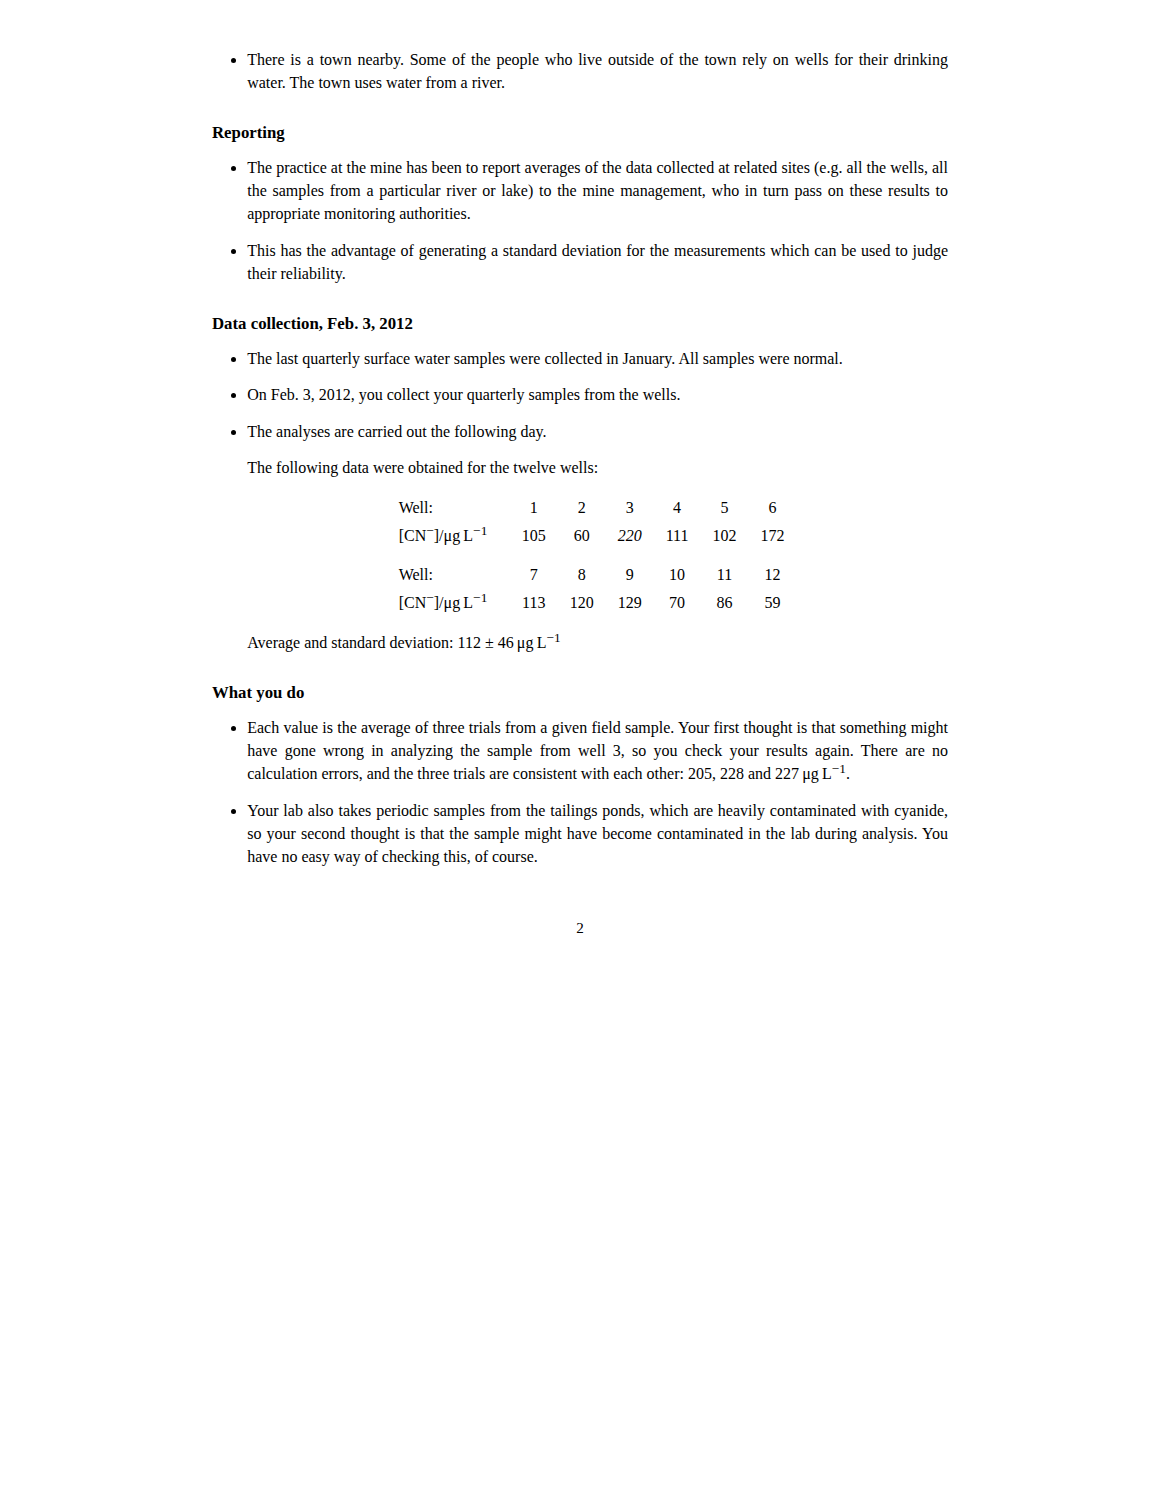There is a town nearby. Some of the people who live outside of the town rely on wells for their drinking water. The town uses water from a river.
Reporting
The practice at the mine has been to report averages of the data collected at related sites (e.g. all the wells, all the samples from a particular river or lake) to the mine management, who in turn pass on these results to appropriate monitoring authorities.
This has the advantage of generating a standard deviation for the measurements which can be used to judge their reliability.
Data collection, Feb. 3, 2012
The last quarterly surface water samples were collected in January. All samples were normal.
On Feb. 3, 2012, you collect your quarterly samples from the wells.
The analyses are carried out the following day.
The following data were obtained for the twelve wells:
| Well: | 1 | 2 | 3 | 4 | 5 | 6 |
| [CN − ]/μg L −1 | 105 | 60 | 220 | 111 | 102 | 172 |
| Well: | 7 | 8 | 9 | 10 | 11 | 12 |
| [CN − ]/μg L −1 | 113 | 120 | 129 | 70 | 86 | 59 |
Average and standard deviation: 112 ± 46 μg L−1
What you do
Each value is the average of three trials from a given field sample. Your first thought is that something might have gone wrong in analyzing the sample from well 3, so you check your results again. There are no calculation errors, and the three trials are consistent with each other: 205, 228 and 227 μg L−1.
Your lab also takes periodic samples from the tailings ponds, which are heavily contaminated with cyanide, so your second thought is that the sample might have become contaminated in the lab during analysis. You have no easy way of checking this, of course.
2